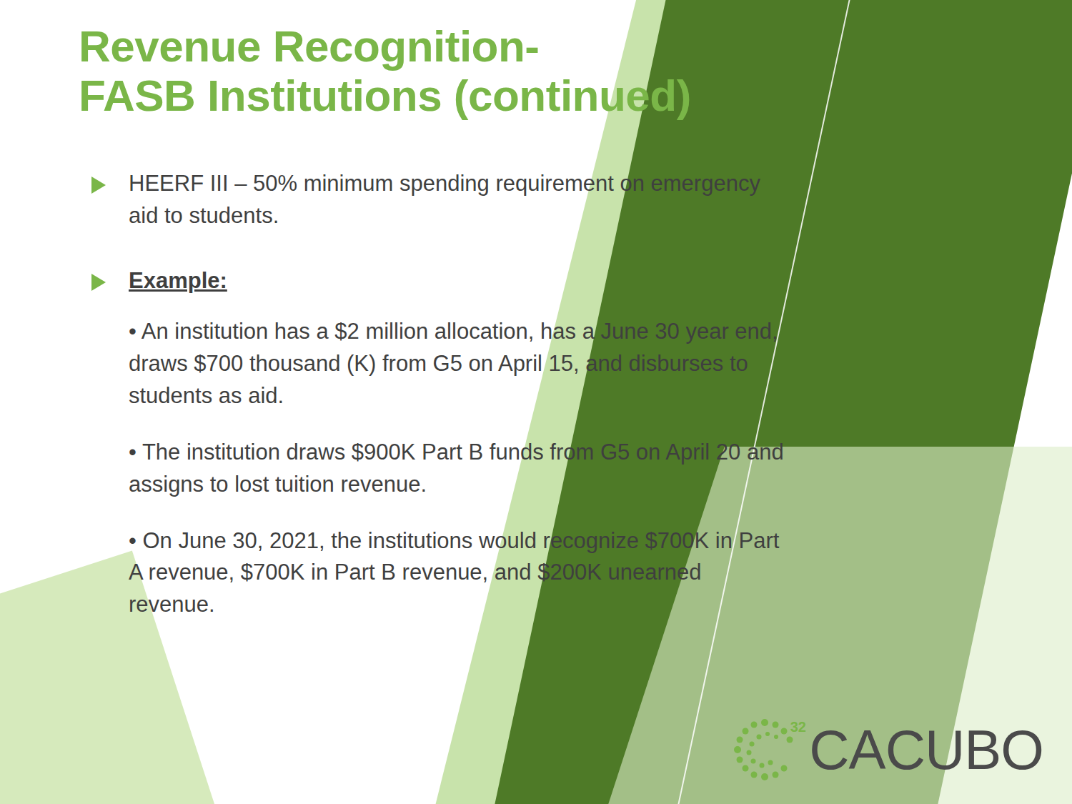Revenue Recognition-
FASB Institutions (continued)
HEERF III – 50% minimum spending requirement on emergency aid to students.
Example:
• An institution has a $2 million allocation, has a June 30 year end, draws $700 thousand (K) from G5 on April 15, and disburses to students as aid.
• The institution draws $900K Part B funds from G5 on April 20 and assigns to lost tuition revenue.
• On June 30, 2021, the institutions would recognize $700K in Part A revenue, $700K in Part B revenue, and $200K unearned revenue.
32
CACUBO